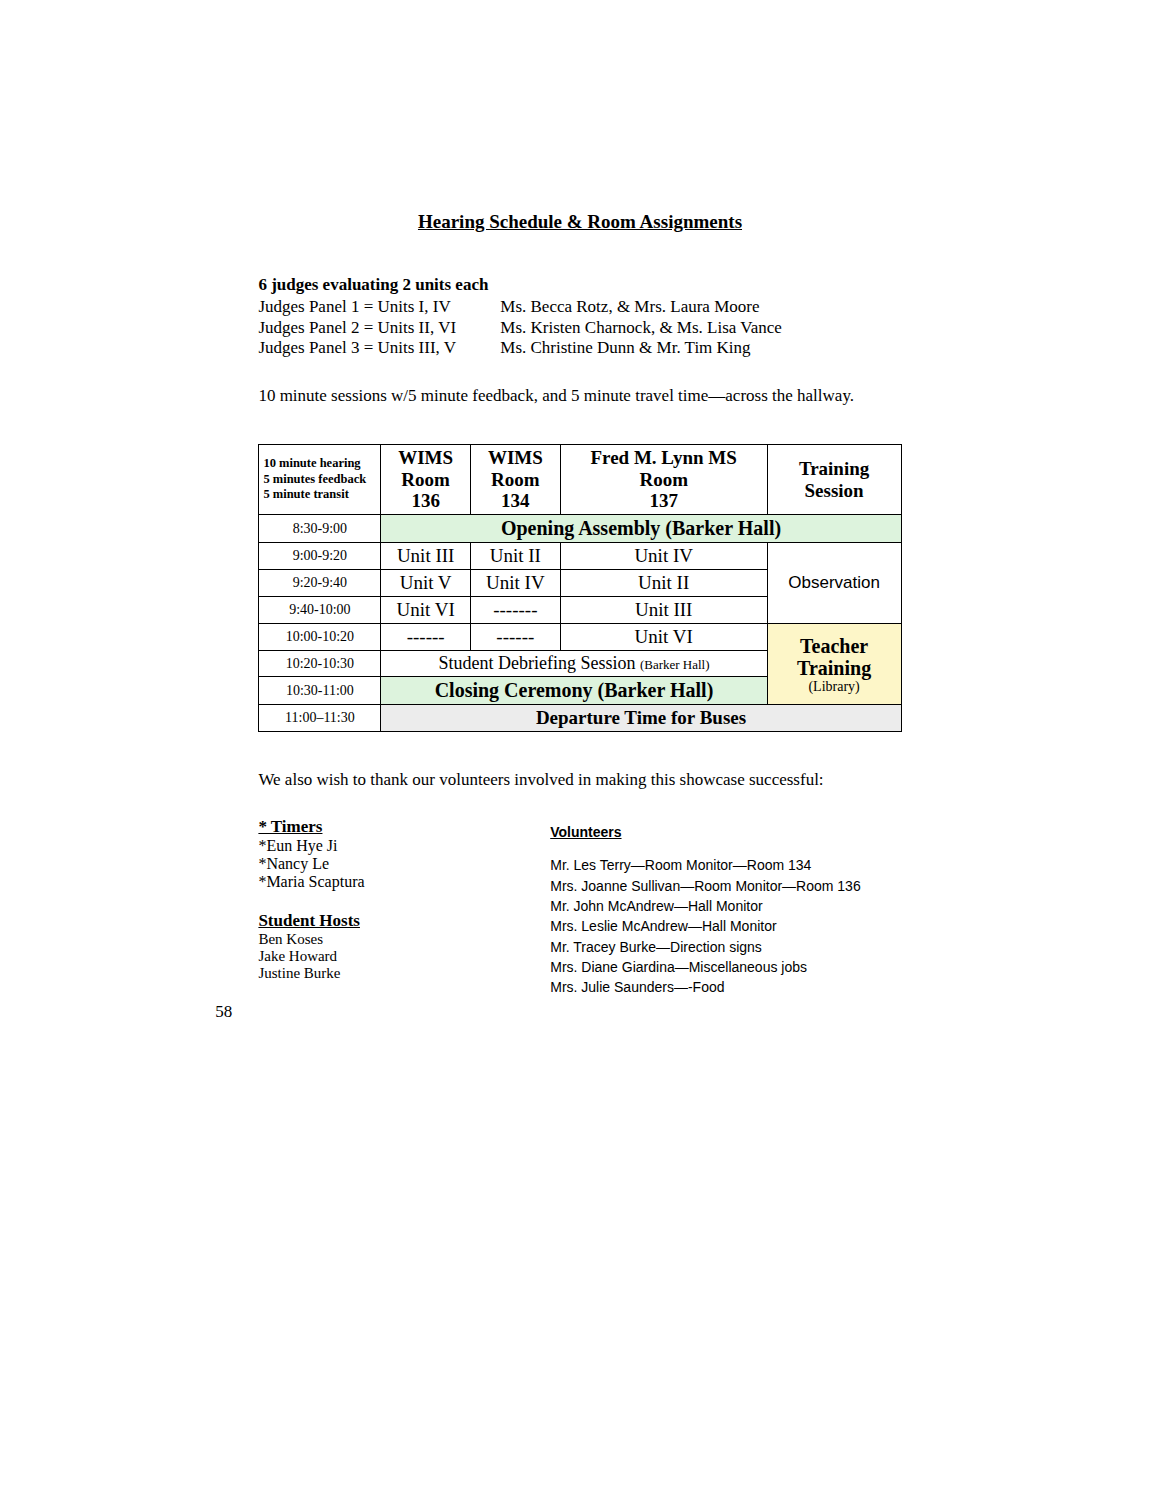Hearing Schedule & Room Assignments
6 judges evaluating 2 units each
| Judges Panel 1 = Units I, IV | Ms. Becca Rotz, & Mrs. Laura Moore |
| Judges Panel 2 = Units II, VI | Ms. Kristen Charnock, & Ms. Lisa Vance |
| Judges Panel 3 = Units III, V | Ms. Christine Dunn & Mr. Tim King |
10 minute sessions w/5 minute feedback, and 5 minute travel time—across the hallway.
| 10 minute hearing 5 minutes feedback 5 minute transit | WIMS Room 136 | WIMS Room 134 | Fred M. Lynn MS Room 137 | Training Session |
| 8:30-9:00 | Opening Assembly (Barker Hall) |
| 9:00-9:20 | Unit III | Unit II | Unit IV | Observation |
| 9:20-9:40 | Unit V | Unit IV | Unit II |
| 9:40-10:00 | Unit VI | ------- | Unit III |
| 10:00-10:20 | ------ | ------ | Unit VI | Teacher Training (Library) |
| 10:20-10:30 | Student Debriefing Session (Barker Hall) |
| 10:30-11:00 | Closing Ceremony (Barker Hall) |
| 11:00–11:30 | Departure Time for Buses |
We also wish to thank our volunteers involved in making this showcase successful:
* Timers
*Eun Hye Ji
*Nancy Le
*Maria Scaptura
Student Hosts
Ben Koses
Jake Howard
Justine Burke
Volunteers
Mr. Les Terry—Room Monitor—Room 134
Mrs. Joanne Sullivan—Room Monitor—Room 136
Mr. John McAndrew—Hall Monitor
Mrs. Leslie McAndrew—Hall Monitor
Mr. Tracey Burke—Direction signs
Mrs. Diane Giardina—Miscellaneous jobs
Mrs. Julie Saunders—-Food
58